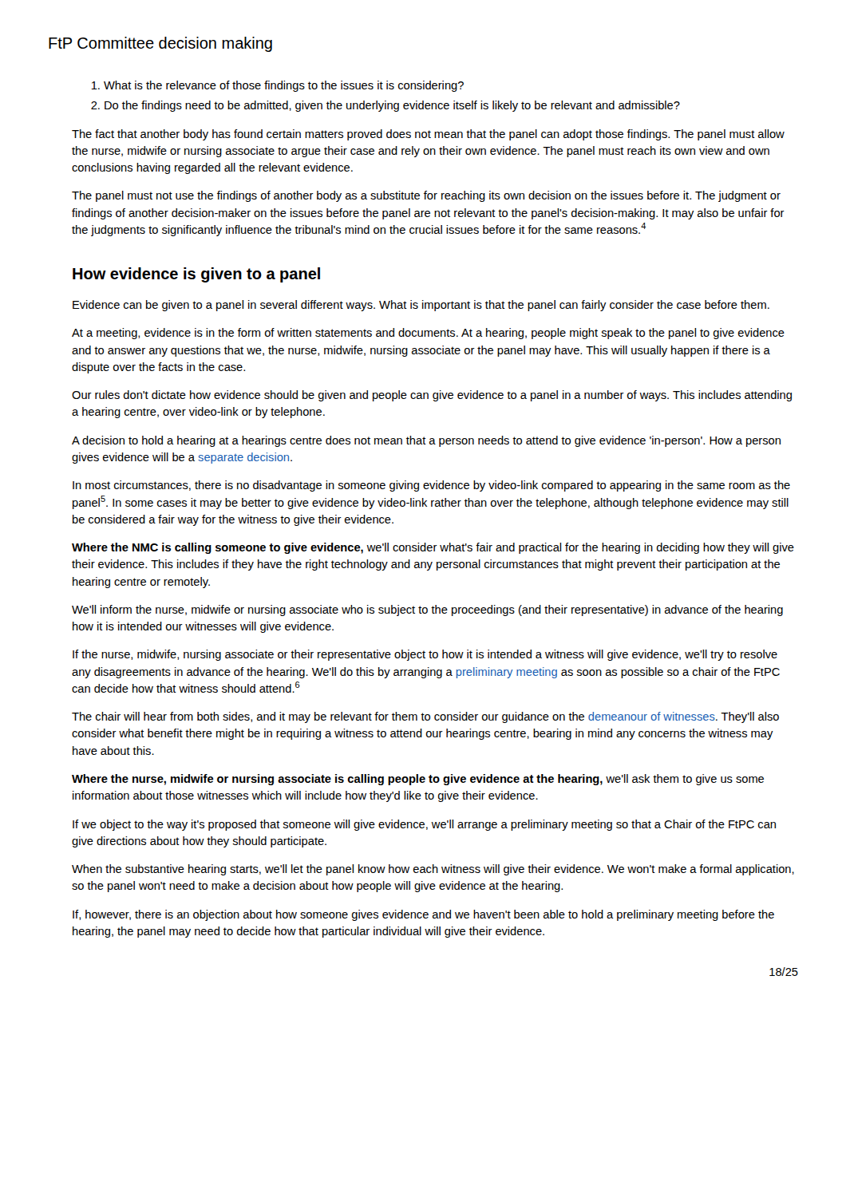FtP Committee decision making
What is the relevance of those findings to the issues it is considering?
Do the findings need to be admitted, given the underlying evidence itself is likely to be relevant and admissible?
The fact that another body has found certain matters proved does not mean that the panel can adopt those findings. The panel must allow the nurse, midwife or nursing associate to argue their case and rely on their own evidence. The panel must reach its own view and own conclusions having regarded all the relevant evidence.
The panel must not use the findings of another body as a substitute for reaching its own decision on the issues before it. The judgment or findings of another decision-maker on the issues before the panel are not relevant to the panel's decision-making. It may also be unfair for the judgments to significantly influence the tribunal's mind on the crucial issues before it for the same reasons.4
How evidence is given to a panel
Evidence can be given to a panel in several different ways. What is important is that the panel can fairly consider the case before them.
At a meeting, evidence is in the form of written statements and documents. At a hearing, people might speak to the panel to give evidence and to answer any questions that we, the nurse, midwife, nursing associate or the panel may have. This will usually happen if there is a dispute over the facts in the case.
Our rules don't dictate how evidence should be given and people can give evidence to a panel in a number of ways. This includes attending a hearing centre, over video-link or by telephone.
A decision to hold a hearing at a hearings centre does not mean that a person needs to attend to give evidence 'in-person'. How a person gives evidence will be a separate decision.
In most circumstances, there is no disadvantage in someone giving evidence by video-link compared to appearing in the same room as the panel5. In some cases it may be better to give evidence by video-link rather than over the telephone, although telephone evidence may still be considered a fair way for the witness to give their evidence.
Where the NMC is calling someone to give evidence, we'll consider what's fair and practical for the hearing in deciding how they will give their evidence. This includes if they have the right technology and any personal circumstances that might prevent their participation at the hearing centre or remotely.
We'll inform the nurse, midwife or nursing associate who is subject to the proceedings (and their representative) in advance of the hearing how it is intended our witnesses will give evidence.
If the nurse, midwife, nursing associate or their representative object to how it is intended a witness will give evidence, we'll try to resolve any disagreements in advance of the hearing. We'll do this by arranging a preliminary meeting as soon as possible so a chair of the FtPC can decide how that witness should attend.6
The chair will hear from both sides, and it may be relevant for them to consider our guidance on the demeanour of witnesses. They'll also consider what benefit there might be in requiring a witness to attend our hearings centre, bearing in mind any concerns the witness may have about this.
Where the nurse, midwife or nursing associate is calling people to give evidence at the hearing, we'll ask them to give us some information about those witnesses which will include how they'd like to give their evidence.
If we object to the way it's proposed that someone will give evidence, we'll arrange a preliminary meeting so that a Chair of the FtPC can give directions about how they should participate.
When the substantive hearing starts, we'll let the panel know how each witness will give their evidence. We won't make a formal application, so the panel won't need to make a decision about how people will give evidence at the hearing.
If, however, there is an objection about how someone gives evidence and we haven't been able to hold a preliminary meeting before the hearing, the panel may need to decide how that particular individual will give their evidence.
18/25